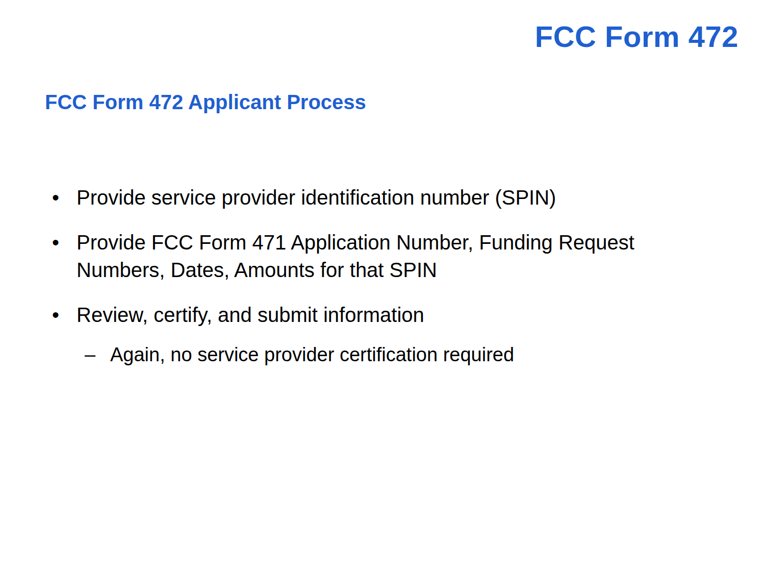FCC Form 472
FCC Form 472 Applicant Process
Provide service provider identification number (SPIN)
Provide FCC Form 471 Application Number, Funding Request Numbers, Dates, Amounts for that SPIN
Review, certify, and submit information
Again, no service provider certification required